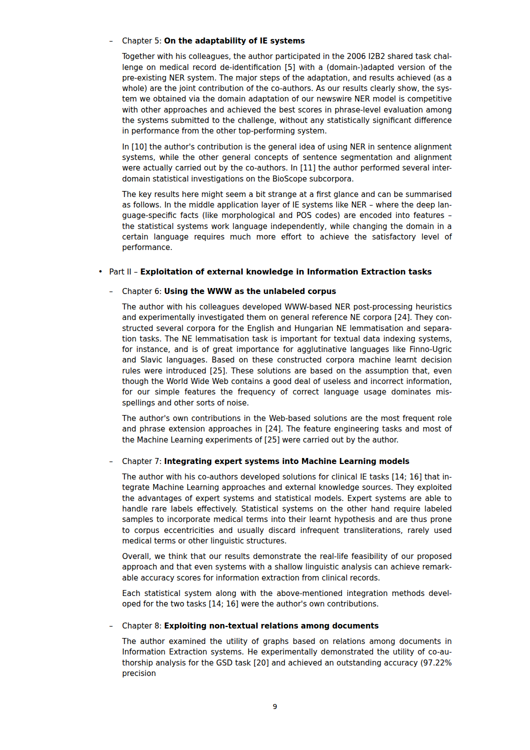Chapter 5: On the adaptability of IE systems
Together with his colleagues, the author participated in the 2006 I2B2 shared task challenge on medical record de-identification [5] with a (domain-)adapted version of the pre-existing NER system. The major steps of the adaptation, and results achieved (as a whole) are the joint contribution of the co-authors. As our results clearly show, the system we obtained via the domain adaptation of our newswire NER model is competitive with other approaches and achieved the best scores in phrase-level evaluation among the systems submitted to the challenge, without any statistically significant difference in performance from the other top-performing system.
In [10] the author's contribution is the general idea of using NER in sentence alignment systems, while the other general concepts of sentence segmentation and alignment were actually carried out by the co-authors. In [11] the author performed several inter-domain statistical investigations on the BioScope subcorpora.
The key results here might seem a bit strange at a first glance and can be summarised as follows. In the middle application layer of IE systems like NER – where the deep language-specific facts (like morphological and POS codes) are encoded into features – the statistical systems work language independently, while changing the domain in a certain language requires much more effort to achieve the satisfactory level of performance.
Part II – Exploitation of external knowledge in Information Extraction tasks
Chapter 6: Using the WWW as the unlabeled corpus
The author with his colleagues developed WWW-based NER post-processing heuristics and experimentally investigated them on general reference NE corpora [24]. They constructed several corpora for the English and Hungarian NE lemmatisation and separation tasks. The NE lemmatisation task is important for textual data indexing systems, for instance, and is of great importance for agglutinative languages like Finno-Ugric and Slavic languages. Based on these constructed corpora machine learnt decision rules were introduced [25]. These solutions are based on the assumption that, even though the World Wide Web contains a good deal of useless and incorrect information, for our simple features the frequency of correct language usage dominates misspellings and other sorts of noise.
The author's own contributions in the Web-based solutions are the most frequent role and phrase extension approaches in [24]. The feature engineering tasks and most of the Machine Learning experiments of [25] were carried out by the author.
Chapter 7: Integrating expert systems into Machine Learning models
The author with his co-authors developed solutions for clinical IE tasks [14; 16] that integrate Machine Learning approaches and external knowledge sources. They exploited the advantages of expert systems and statistical models. Expert systems are able to handle rare labels effectively. Statistical systems on the other hand require labeled samples to incorporate medical terms into their learnt hypothesis and are thus prone to corpus eccentricities and usually discard infrequent transliterations, rarely used medical terms or other linguistic structures.
Overall, we think that our results demonstrate the real-life feasibility of our proposed approach and that even systems with a shallow linguistic analysis can achieve remarkable accuracy scores for information extraction from clinical records.
Each statistical system along with the above-mentioned integration methods developed for the two tasks [14; 16] were the author's own contributions.
Chapter 8: Exploiting non-textual relations among documents
The author examined the utility of graphs based on relations among documents in Information Extraction systems. He experimentally demonstrated the utility of co-authorship analysis for the GSD task [20] and achieved an outstanding accuracy (97.22% precision
9